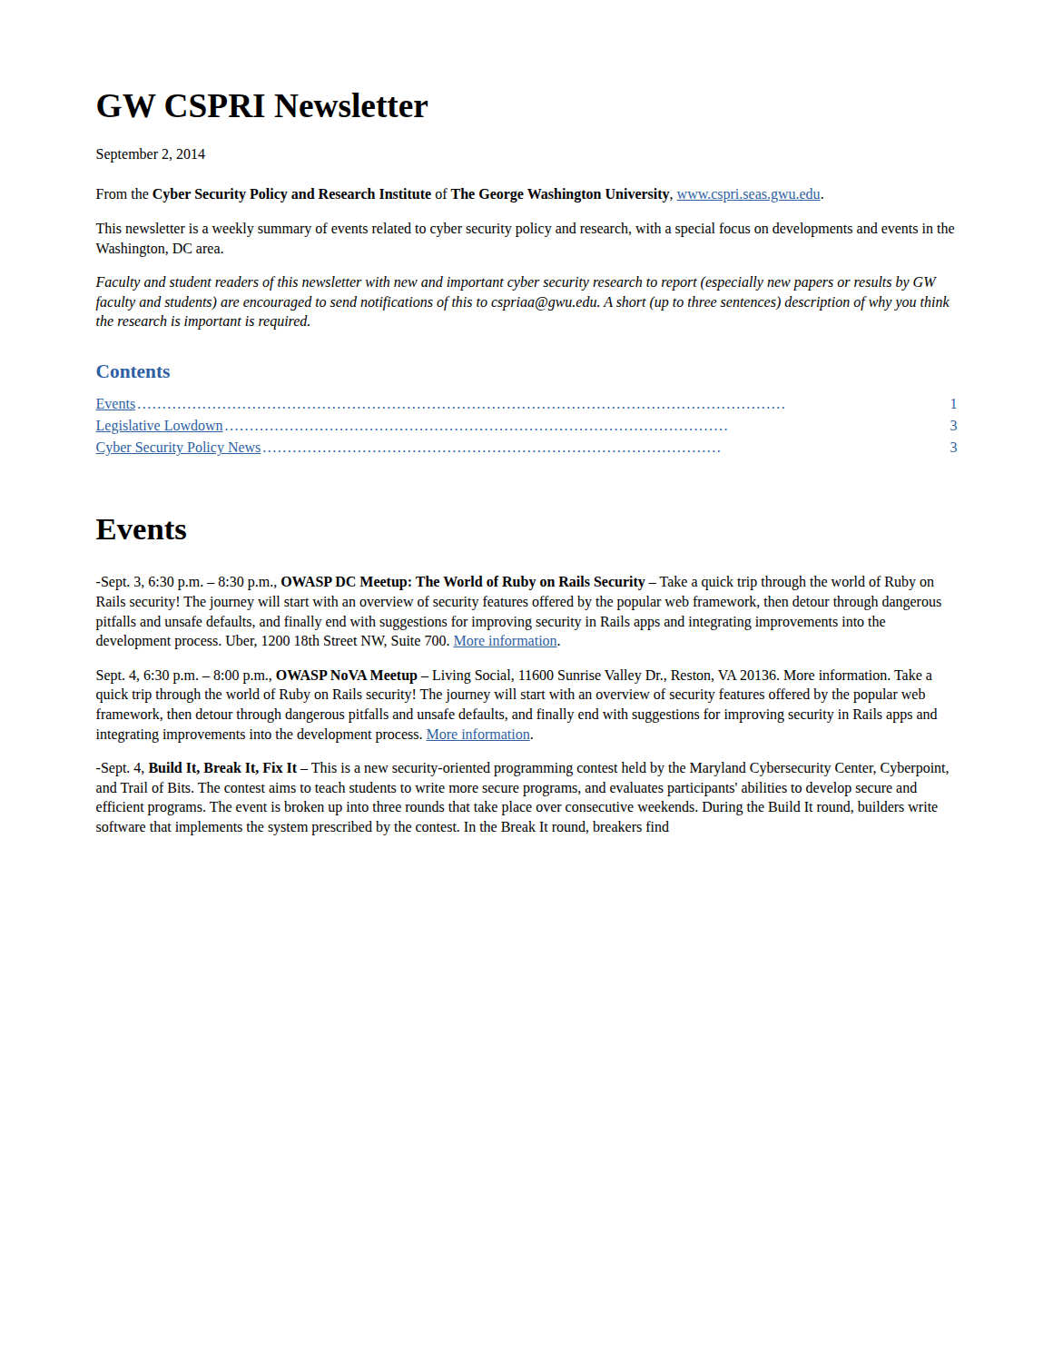GW CSPRI Newsletter
September 2, 2014
From the Cyber Security Policy and Research Institute of The George Washington University, www.cspri.seas.gwu.edu.
This newsletter is a weekly summary of events related to cyber security policy and research, with a special focus on developments and events in the Washington, DC area.
Faculty and student readers of this newsletter with new and important cyber security research to report (especially new papers or results by GW faculty and students) are encouraged to send notifications of this to cspriaa@gwu.edu. A short (up to three sentences) description of why you think the research is important is required.
Contents
Events .................................................................................................................................. 1
Legislative Lowdown ..................................................................................................... 3
Cyber Security Policy News ............................................................................................ 3
Events
-Sept. 3, 6:30 p.m. – 8:30 p.m., OWASP DC Meetup: The World of Ruby on Rails Security – Take a quick trip through the world of Ruby on Rails security! The journey will start with an overview of security features offered by the popular web framework, then detour through dangerous pitfalls and unsafe defaults, and finally end with suggestions for improving security in Rails apps and integrating improvements into the development process. Uber, 1200 18th Street NW, Suite 700. More information.
Sept. 4, 6:30 p.m. – 8:00 p.m., OWASP NoVA Meetup – Living Social, 11600 Sunrise Valley Dr., Reston, VA 20136. More information. Take a quick trip through the world of Ruby on Rails security! The journey will start with an overview of security features offered by the popular web framework, then detour through dangerous pitfalls and unsafe defaults, and finally end with suggestions for improving security in Rails apps and integrating improvements into the development process. More information.
-Sept. 4, Build It, Break It, Fix It – This is a new security-oriented programming contest held by the Maryland Cybersecurity Center, Cyberpoint, and Trail of Bits. The contest aims to teach students to write more secure programs, and evaluates participants' abilities to develop secure and efficient programs. The event is broken up into three rounds that take place over consecutive weekends. During the Build It round, builders write software that implements the system prescribed by the contest. In the Break It round, breakers find